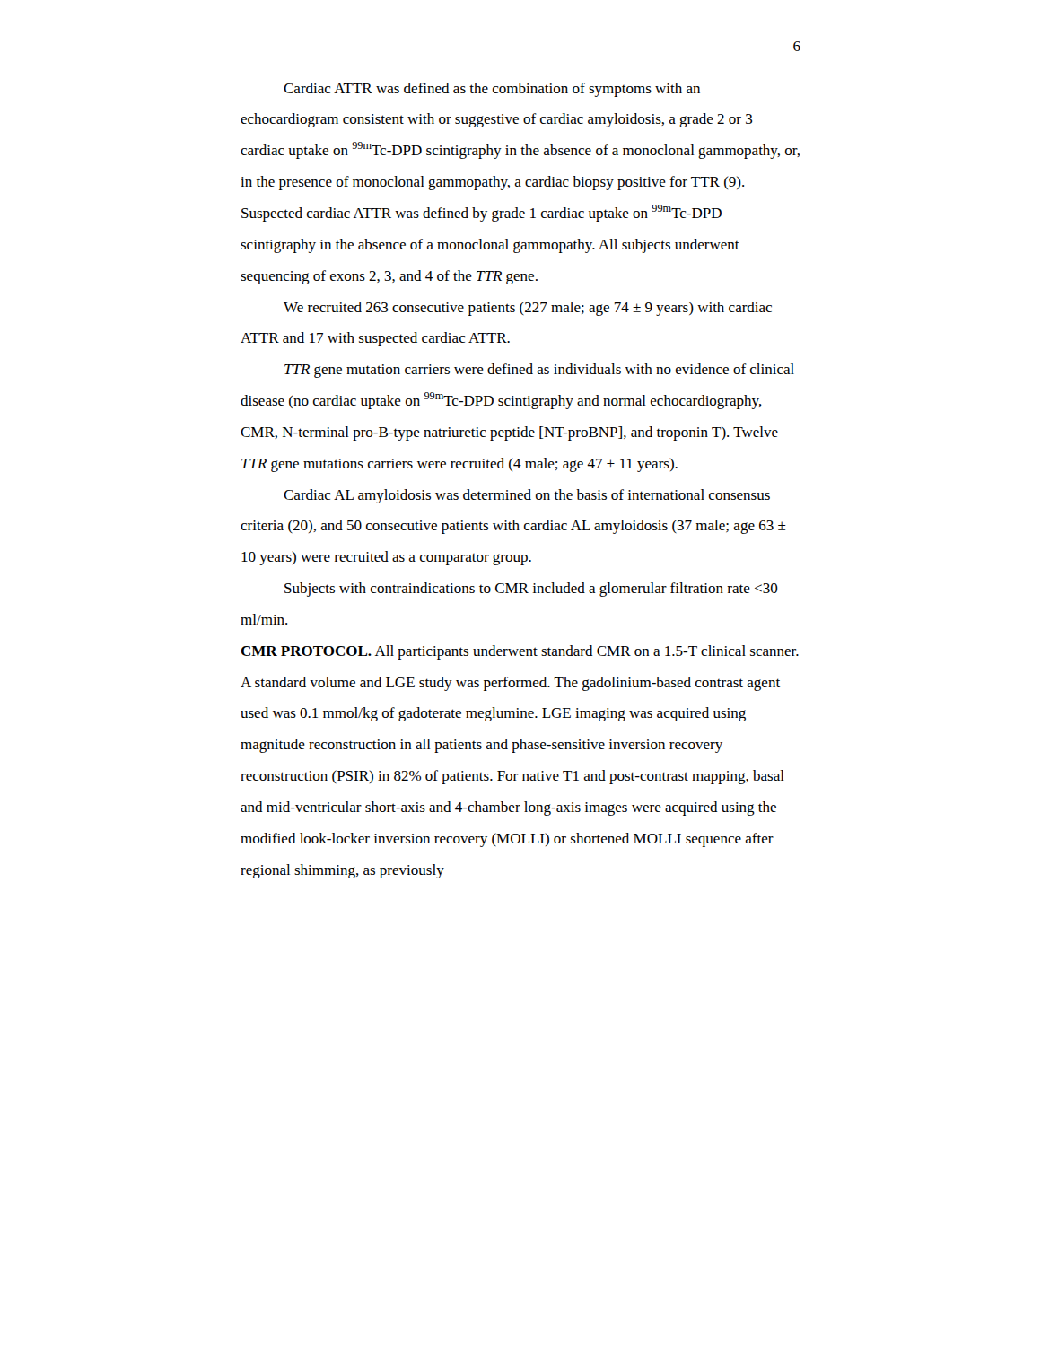6
Cardiac ATTR was defined as the combination of symptoms with an echocardiogram consistent with or suggestive of cardiac amyloidosis, a grade 2 or 3 cardiac uptake on 99mTc-DPD scintigraphy in the absence of a monoclonal gammopathy, or, in the presence of monoclonal gammopathy, a cardiac biopsy positive for TTR (9). Suspected cardiac ATTR was defined by grade 1 cardiac uptake on 99mTc-DPD scintigraphy in the absence of a monoclonal gammopathy. All subjects underwent sequencing of exons 2, 3, and 4 of the TTR gene.
We recruited 263 consecutive patients (227 male; age 74 ± 9 years) with cardiac ATTR and 17 with suspected cardiac ATTR.
TTR gene mutation carriers were defined as individuals with no evidence of clinical disease (no cardiac uptake on 99mTc-DPD scintigraphy and normal echocardiography, CMR, N-terminal pro-B-type natriuretic peptide [NT-proBNP], and troponin T). Twelve TTR gene mutations carriers were recruited (4 male; age 47 ± 11 years).
Cardiac AL amyloidosis was determined on the basis of international consensus criteria (20), and 50 consecutive patients with cardiac AL amyloidosis (37 male; age 63 ± 10 years) were recruited as a comparator group.
Subjects with contraindications to CMR included a glomerular filtration rate <30 ml/min.
CMR PROTOCOL. All participants underwent standard CMR on a 1.5-T clinical scanner. A standard volume and LGE study was performed. The gadolinium-based contrast agent used was 0.1 mmol/kg of gadoterate meglumine. LGE imaging was acquired using magnitude reconstruction in all patients and phase-sensitive inversion recovery reconstruction (PSIR) in 82% of patients. For native T1 and post-contrast mapping, basal and mid-ventricular short-axis and 4-chamber long-axis images were acquired using the modified look-locker inversion recovery (MOLLI) or shortened MOLLI sequence after regional shimming, as previously